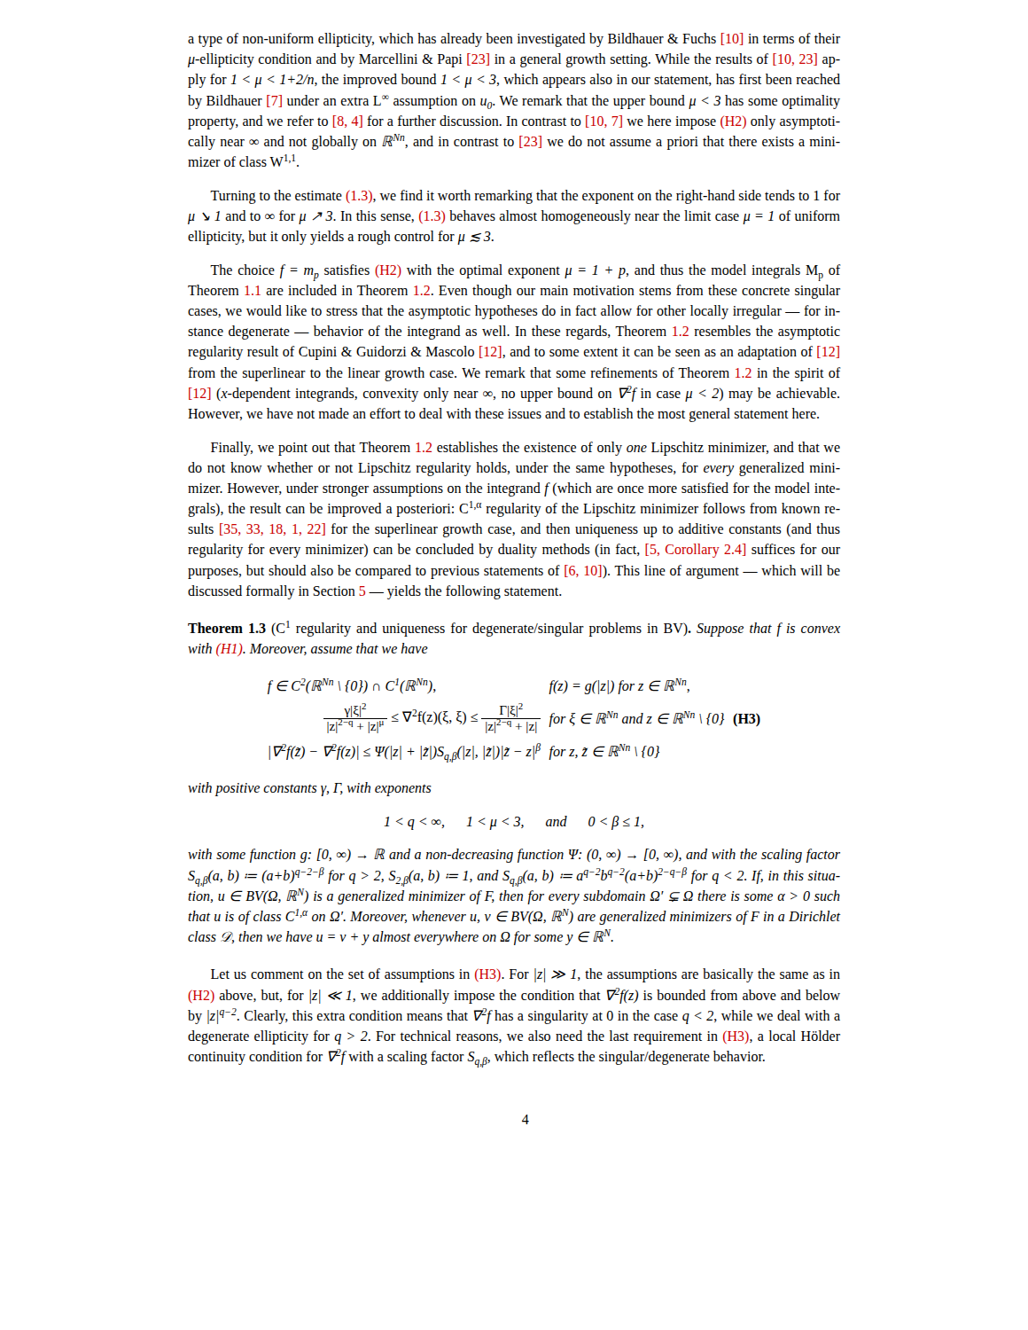a type of non-uniform ellipticity, which has already been investigated by Bildhauer & Fuchs [10] in terms of their μ-ellipticity condition and by Marcellini & Papi [23] in a general growth setting. While the results of [10, 23] apply for 1 < μ < 1+2/n, the improved bound 1 < μ < 3, which appears also in our statement, has first been reached by Bildhauer [7] under an extra L∞ assumption on u0. We remark that the upper bound μ < 3 has some optimality property, and we refer to [8, 4] for a further discussion. In contrast to [10, 7] we here impose (H2) only asymptotically near ∞ and not globally on ℝNn, and in contrast to [23] we do not assume a priori that there exists a minimizer of class W1,1.
Turning to the estimate (1.3), we find it worth remarking that the exponent on the right-hand side tends to 1 for μ ↘ 1 and to ∞ for μ ↗ 3. In this sense, (1.3) behaves almost homogeneously near the limit case μ = 1 of uniform ellipticity, but it only yields a rough control for μ ≲ 3.
The choice f = mp satisfies (H2) with the optimal exponent μ = 1 + p, and thus the model integrals Mp of Theorem 1.1 are included in Theorem 1.2. Even though our main motivation stems from these concrete singular cases, we would like to stress that the asymptotic hypotheses do in fact allow for other locally irregular — for instance degenerate — behavior of the integrand as well. In these regards, Theorem 1.2 resembles the asymptotic regularity result of Cupini & Guidorzi & Mascolo [12], and to some extent it can be seen as an adaptation of [12] from the superlinear to the linear growth case. We remark that some refinements of Theorem 1.2 in the spirit of [12] (x-dependent integrands, convexity only near ∞, no upper bound on ∇2f in case μ < 2) may be achievable. However, we have not made an effort to deal with these issues and to establish the most general statement here.
Finally, we point out that Theorem 1.2 establishes the existence of only one Lipschitz minimizer, and that we do not know whether or not Lipschitz regularity holds, under the same hypotheses, for every generalized minimizer. However, under stronger assumptions on the integrand f (which are once more satisfied for the model integrals), the result can be improved a posteriori: C1,α regularity of the Lipschitz minimizer follows from known results [35, 33, 18, 1, 22] for the superlinear growth case, and then uniqueness up to additive constants (and thus regularity for every minimizer) can be concluded by duality methods (in fact, [5, Corollary 2.4] suffices for our purposes, but should also be compared to previous statements of [6, 10]). This line of argument — which will be discussed formally in Section 5 — yields the following statement.
Theorem 1.3 (C1 regularity and uniqueness for degenerate/singular problems in BV). Suppose that f is convex with (H1). Moreover, assume that we have
| f ∈ C 2 (ℝ Nn \ {0}) ∩ C 1 (ℝ Nn ) , | f(z) = g(/z/) for z ∈ ℝ Nn , | |
| γ/ξ/ 2 /z/ 2−q + /z/ μ ≤ ∇ 2 f(z)(ξ, ξ) ≤ Γ/ξ/ 2 /z/ 2−q + /z/ | for ξ ∈ ℝ Nn and z ∈ ℝ Nn \ {0} | (H3) |
| /∇ 2 f(z̃) − ∇ 2 f(z)/ ≤ Ψ(/z/ + /z̃/)S q,β (/z/, /z̃/)/z̃ − z/ β | for z, z̃ ∈ ℝ Nn \ {0} | |
with positive constants γ, Γ, with exponents
1 < q < ∞, 1 < μ < 3, and 0 < β ≤ 1,
with some function g: [0, ∞) → ℝ and a non-decreasing function Ψ: (0, ∞) → [0, ∞), and with the scaling factor Sq,β(a, b) ≔ (a+b)q−2−β for q > 2, S2,β(a, b) ≔ 1, and Sq,β(a, b) ≔ aq−2bq−2(a+b)2−q−β for q < 2. If, in this situation, u ∈ BV(Ω, ℝN) is a generalized minimizer of F, then for every subdomain Ω′ ⊊ Ω there is some α > 0 such that u is of class C1,α on Ω′. Moreover, whenever u, v ∈ BV(Ω, ℝN) are generalized minimizers of F in a Dirichlet class 𝒟, then we have u = v + y almost everywhere on Ω for some y ∈ ℝN.
Let us comment on the set of assumptions in (H3). For |z| ≫ 1, the assumptions are basically the same as in (H2) above, but, for |z| ≪ 1, we additionally impose the condition that ∇2f(z) is bounded from above and below by |z|q−2. Clearly, this extra condition means that ∇2f has a singularity at 0 in the case q < 2, while we deal with a degenerate ellipticity for q > 2. For technical reasons, we also need the last requirement in (H3), a local Hölder continuity condition for ∇2f with a scaling factor Sq,β, which reflects the singular/degenerate behavior.
4